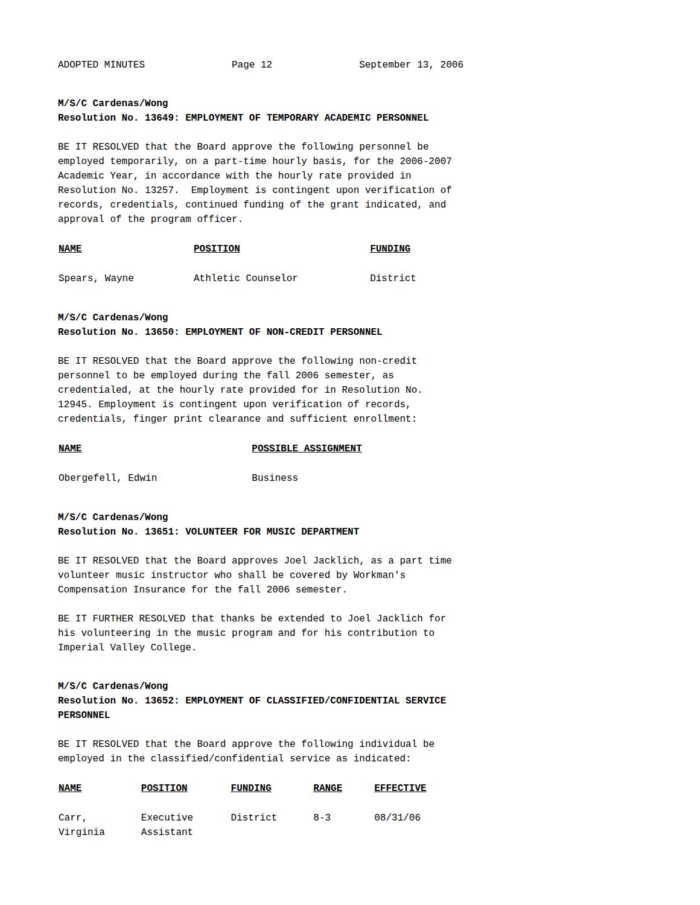ADOPTED MINUTES Page 12 September 13, 2006
M/S/C Cardenas/Wong
Resolution No. 13649: EMPLOYMENT OF TEMPORARY ACADEMIC PERSONNEL
BE IT RESOLVED that the Board approve the following personnel be employed temporarily, on a part-time hourly basis, for the 2006-2007 Academic Year, in accordance with the hourly rate provided in Resolution No. 13257. Employment is contingent upon verification of records, credentials, continued funding of the grant indicated, and approval of the program officer.
| NAME | POSITION | FUNDING |
| --- | --- | --- |
| Spears, Wayne | Athletic Counselor | District |
M/S/C Cardenas/Wong
Resolution No. 13650: EMPLOYMENT OF NON-CREDIT PERSONNEL
BE IT RESOLVED that the Board approve the following non-credit personnel to be employed during the fall 2006 semester, as credentialed, at the hourly rate provided for in Resolution No. 12945. Employment is contingent upon verification of records, credentials, finger print clearance and sufficient enrollment:
| NAME | POSSIBLE ASSIGNMENT |
| --- | --- |
| Obergefell, Edwin | Business |
M/S/C Cardenas/Wong
Resolution No. 13651: VOLUNTEER FOR MUSIC DEPARTMENT
BE IT RESOLVED that the Board approves Joel Jacklich, as a part time volunteer music instructor who shall be covered by Workman's Compensation Insurance for the fall 2006 semester.
BE IT FURTHER RESOLVED that thanks be extended to Joel Jacklich for his volunteering in the music program and for his contribution to Imperial Valley College.
M/S/C Cardenas/Wong
Resolution No. 13652: EMPLOYMENT OF CLASSIFIED/CONFIDENTIAL SERVICE PERSONNEL
BE IT RESOLVED that the Board approve the following individual be employed in the classified/confidential service as indicated:
| NAME | POSITION | FUNDING | RANGE | EFFECTIVE |
| --- | --- | --- | --- | --- |
| Carr, Virginia | Executive Assistant | District | 8-3 | 08/31/06 |